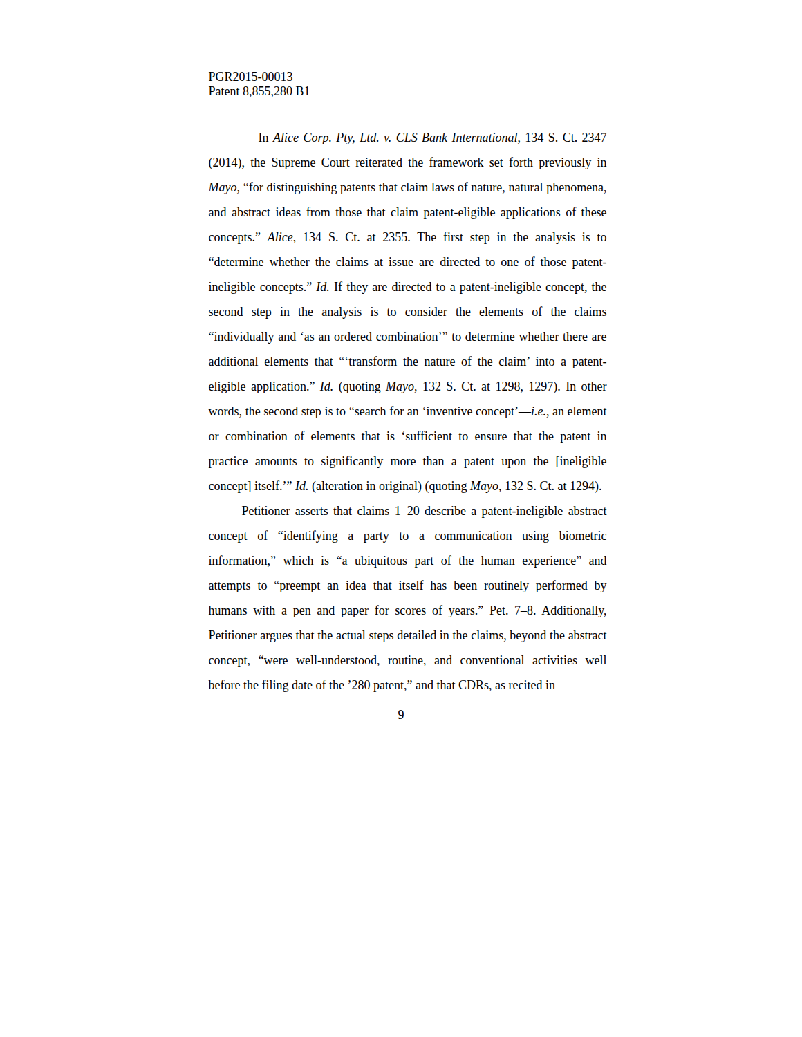PGR2015-00013
Patent 8,855,280 B1
In Alice Corp. Pty, Ltd. v. CLS Bank International, 134 S. Ct. 2347 (2014), the Supreme Court reiterated the framework set forth previously in Mayo, “for distinguishing patents that claim laws of nature, natural phenomena, and abstract ideas from those that claim patent-eligible applications of these concepts.” Alice, 134 S. Ct. at 2355. The first step in the analysis is to “determine whether the claims at issue are directed to one of those patent-ineligible concepts.” Id. If they are directed to a patent-ineligible concept, the second step in the analysis is to consider the elements of the claims “individually and ‘as an ordered combination’” to determine whether there are additional elements that “‘transform the nature of the claim’ into a patent-eligible application.” Id. (quoting Mayo, 132 S. Ct. at 1298, 1297). In other words, the second step is to “search for an ‘inventive concept’—i.e., an element or combination of elements that is ‘sufficient to ensure that the patent in practice amounts to significantly more than a patent upon the [ineligible concept] itself.’” Id. (alteration in original) (quoting Mayo, 132 S. Ct. at 1294).
Petitioner asserts that claims 1–20 describe a patent-ineligible abstract concept of “identifying a party to a communication using biometric information,” which is “a ubiquitous part of the human experience” and attempts to “preempt an idea that itself has been routinely performed by humans with a pen and paper for scores of years.” Pet. 7–8. Additionally, Petitioner argues that the actual steps detailed in the claims, beyond the abstract concept, “were well-understood, routine, and conventional activities well before the filing date of the ’280 patent,” and that CDRs, as recited in
9